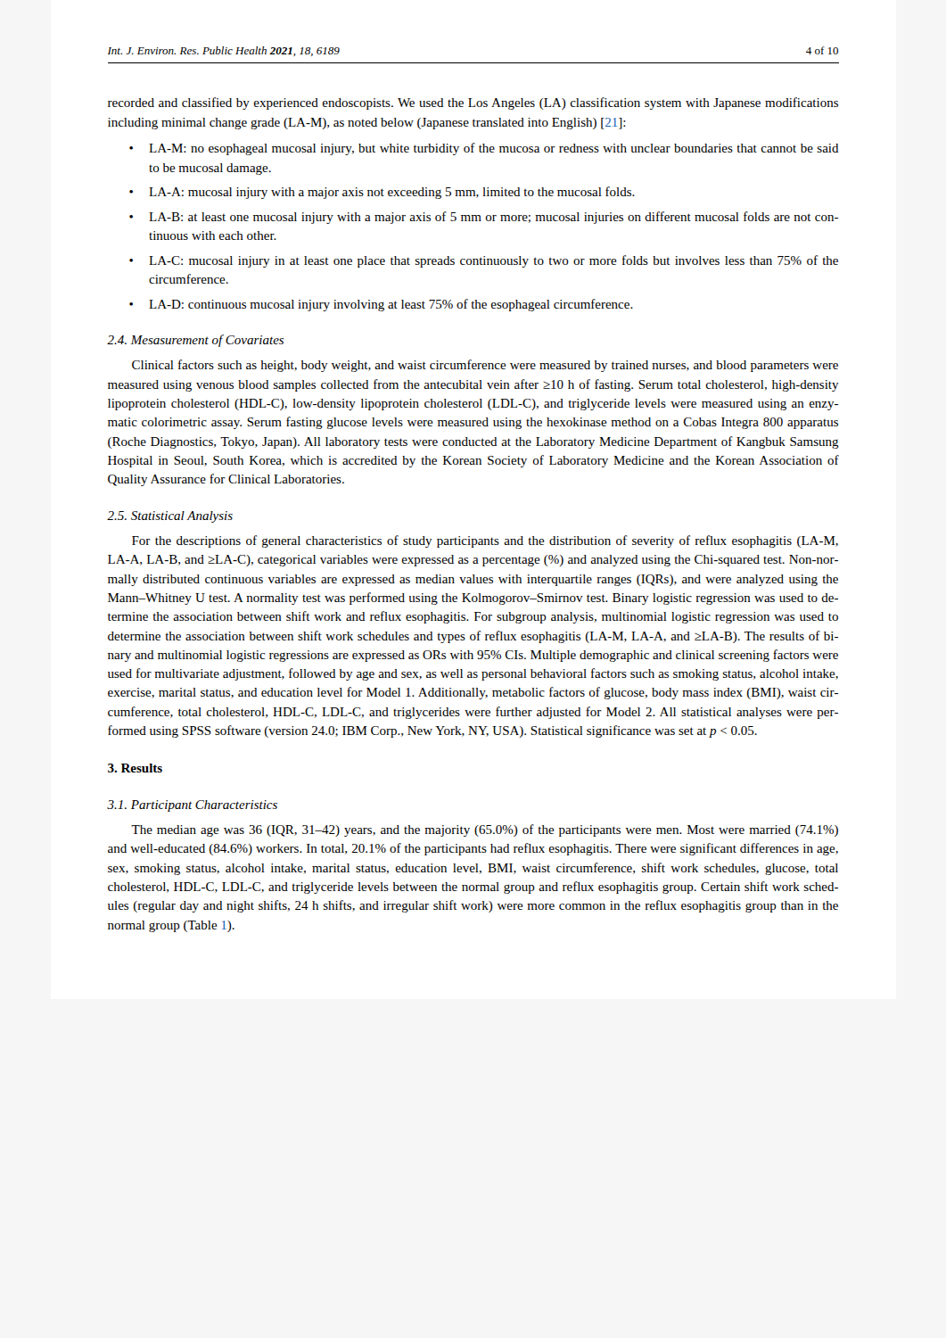Int. J. Environ. Res. Public Health 2021, 18, 6189 4 of 10
recorded and classified by experienced endoscopists. We used the Los Angeles (LA) classification system with Japanese modifications including minimal change grade (LA-M), as noted below (Japanese translated into English) [21]:
LA-M: no esophageal mucosal injury, but white turbidity of the mucosa or redness with unclear boundaries that cannot be said to be mucosal damage.
LA-A: mucosal injury with a major axis not exceeding 5 mm, limited to the mucosal folds.
LA-B: at least one mucosal injury with a major axis of 5 mm or more; mucosal injuries on different mucosal folds are not continuous with each other.
LA-C: mucosal injury in at least one place that spreads continuously to two or more folds but involves less than 75% of the circumference.
LA-D: continuous mucosal injury involving at least 75% of the esophageal circumference.
2.4. Mesasurement of Covariates
Clinical factors such as height, body weight, and waist circumference were measured by trained nurses, and blood parameters were measured using venous blood samples collected from the antecubital vein after ≥10 h of fasting. Serum total cholesterol, high-density lipoprotein cholesterol (HDL-C), low-density lipoprotein cholesterol (LDL-C), and triglyceride levels were measured using an enzymatic colorimetric assay. Serum fasting glucose levels were measured using the hexokinase method on a Cobas Integra 800 apparatus (Roche Diagnostics, Tokyo, Japan). All laboratory tests were conducted at the Laboratory Medicine Department of Kangbuk Samsung Hospital in Seoul, South Korea, which is accredited by the Korean Society of Laboratory Medicine and the Korean Association of Quality Assurance for Clinical Laboratories.
2.5. Statistical Analysis
For the descriptions of general characteristics of study participants and the distribution of severity of reflux esophagitis (LA-M, LA-A, LA-B, and ≥LA-C), categorical variables were expressed as a percentage (%) and analyzed using the Chi-squared test. Non-normally distributed continuous variables are expressed as median values with interquartile ranges (IQRs), and were analyzed using the Mann–Whitney U test. A normality test was performed using the Kolmogorov–Smirnov test. Binary logistic regression was used to determine the association between shift work and reflux esophagitis. For subgroup analysis, multinomial logistic regression was used to determine the association between shift work schedules and types of reflux esophagitis (LA-M, LA-A, and ≥LA-B). The results of binary and multinomial logistic regressions are expressed as ORs with 95% CIs. Multiple demographic and clinical screening factors were used for multivariate adjustment, followed by age and sex, as well as personal behavioral factors such as smoking status, alcohol intake, exercise, marital status, and education level for Model 1. Additionally, metabolic factors of glucose, body mass index (BMI), waist circumference, total cholesterol, HDL-C, LDL-C, and triglycerides were further adjusted for Model 2. All statistical analyses were performed using SPSS software (version 24.0; IBM Corp., New York, NY, USA). Statistical significance was set at p < 0.05.
3. Results
3.1. Participant Characteristics
The median age was 36 (IQR, 31–42) years, and the majority (65.0%) of the participants were men. Most were married (74.1%) and well-educated (84.6%) workers. In total, 20.1% of the participants had reflux esophagitis. There were significant differences in age, sex, smoking status, alcohol intake, marital status, education level, BMI, waist circumference, shift work schedules, glucose, total cholesterol, HDL-C, LDL-C, and triglyceride levels between the normal group and reflux esophagitis group. Certain shift work schedules (regular day and night shifts, 24 h shifts, and irregular shift work) were more common in the reflux esophagitis group than in the normal group (Table 1).